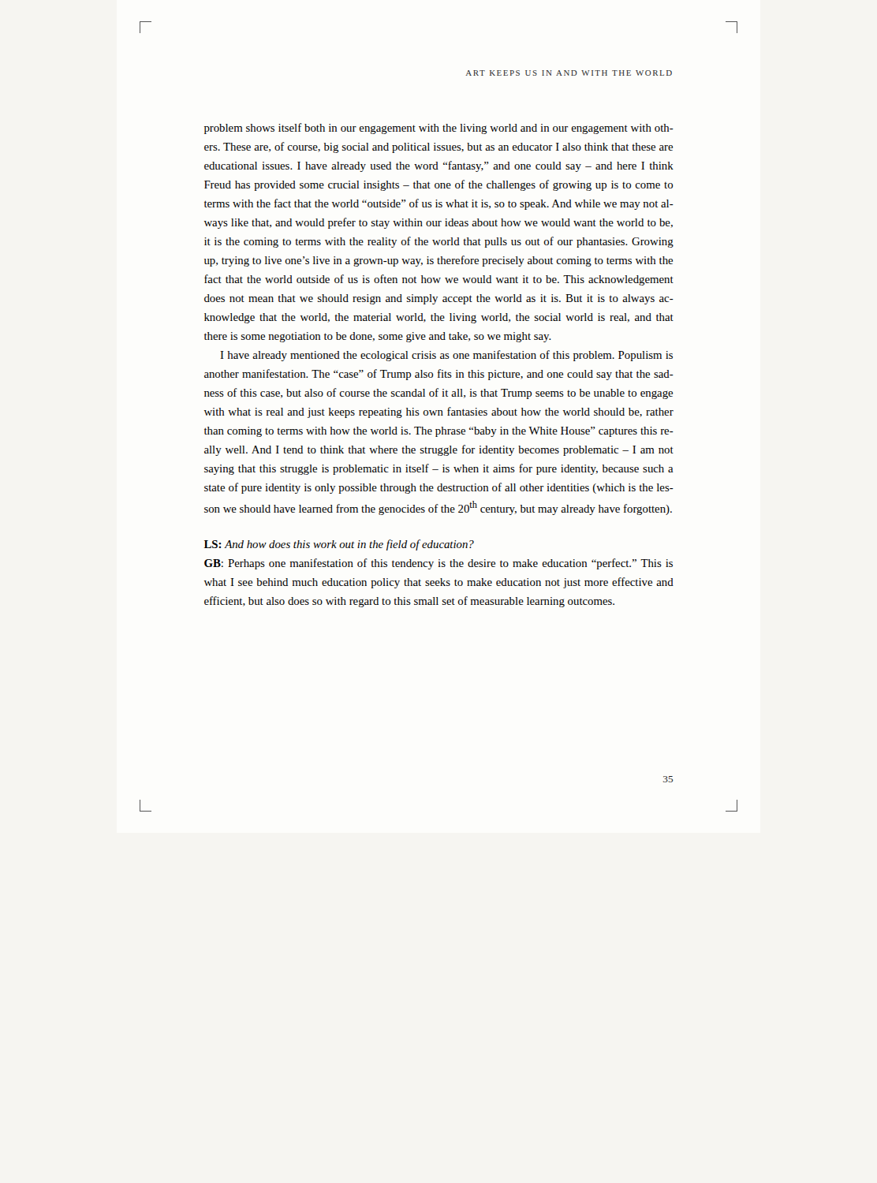Art keeps us in and with the world
problem shows itself both in our engagement with the living world and in our engagement with others. These are, of course, big social and political issues, but as an educator I also think that these are educational issues. I have already used the word “fantasy,” and one could say – and here I think Freud has provided some crucial insights – that one of the challenges of growing up is to come to terms with the fact that the world “outside” of us is what it is, so to speak. And while we may not always like that, and would prefer to stay within our ideas about how we would want the world to be, it is the coming to terms with the reality of the world that pulls us out of our phantasies. Growing up, trying to live one’s live in a grown-up way, is therefore precisely about coming to terms with the fact that the world outside of us is often not how we would want it to be. This acknowledgement does not mean that we should resign and simply accept the world as it is. But it is to always acknowledge that the world, the material world, the living world, the social world is real, and that there is some negotiation to be done, some give and take, so we might say.
I have already mentioned the ecological crisis as one manifestation of this problem. Populism is another manifestation. The “case” of Trump also fits in this picture, and one could say that the sadness of this case, but also of course the scandal of it all, is that Trump seems to be unable to engage with what is real and just keeps repeating his own fantasies about how the world should be, rather than coming to terms with how the world is. The phrase “baby in the White House” captures this really well. And I tend to think that where the struggle for identity becomes problematic – I am not saying that this struggle is problematic in itself – is when it aims for pure identity, because such a state of pure identity is only possible through the destruction of all other identities (which is the lesson we should have learned from the genocides of the 20th century, but may already have forgotten).
LS: And how does this work out in the field of education?
GB: Perhaps one manifestation of this tendency is the desire to make education “perfect.” This is what I see behind much education policy that seeks to make education not just more effective and efficient, but also does so with regard to this small set of measurable learning outcomes.
35